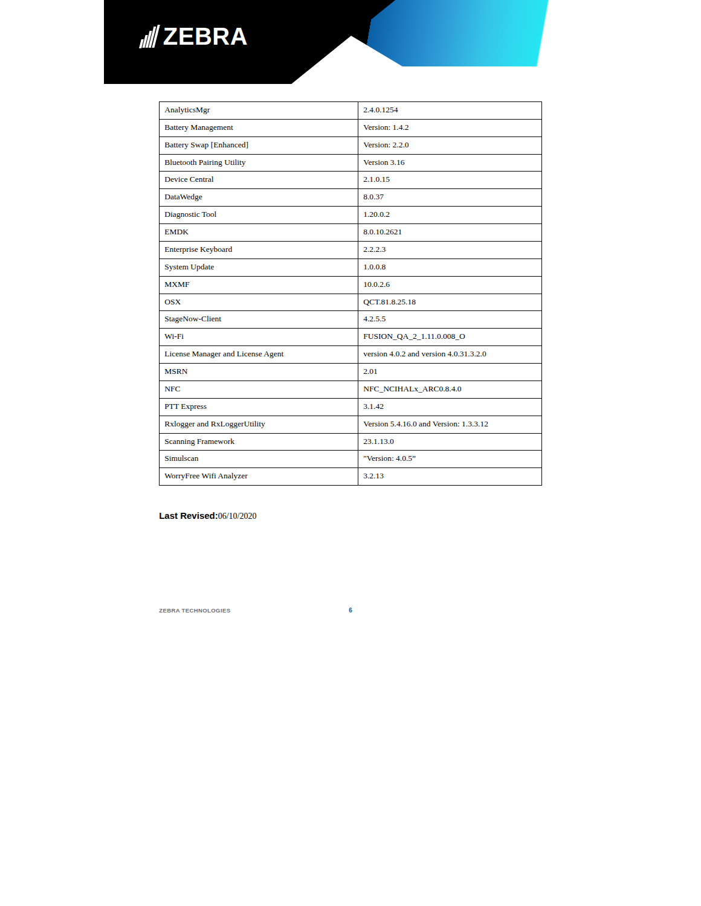ZEBRA
| AnalyticsMgr | 2.4.0.1254 |
| Battery Management | Version: 1.4.2 |
| Battery Swap [Enhanced] | Version: 2.2.0 |
| Bluetooth Pairing Utility | Version 3.16 |
| Device Central | 2.1.0.15 |
| DataWedge | 8.0.37 |
| Diagnostic Tool | 1.20.0.2 |
| EMDK | 8.0.10.2621 |
| Enterprise Keyboard | 2.2.2.3 |
| System Update | 1.0.0.8 |
| MXMF | 10.0.2.6 |
| OSX | QCT.81.8.25.18 |
| StageNow-Client | 4.2.5.5 |
| Wi-Fi | FUSION_QA_2_1.11.0.008_O |
| License Manager and License Agent | version 4.0.2 and version 4.0.31.3.2.0 |
| MSRN | 2.01 |
| NFC | NFC_NCIHALx_ARC0.8.4.0 |
| PTT Express | 3.1.42 |
| Rxlogger and RxLoggerUtility | Version 5.4.16.0 and Version: 1.3.3.12 |
| Scanning Framework | 23.1.13.0 |
| Simulscan | "Version: 4.0.5” |
| WorryFree Wifi Analyzer | 3.2.13 |
Last Revised:06/10/2020
ZEBRA TECHNOLOGIES
6